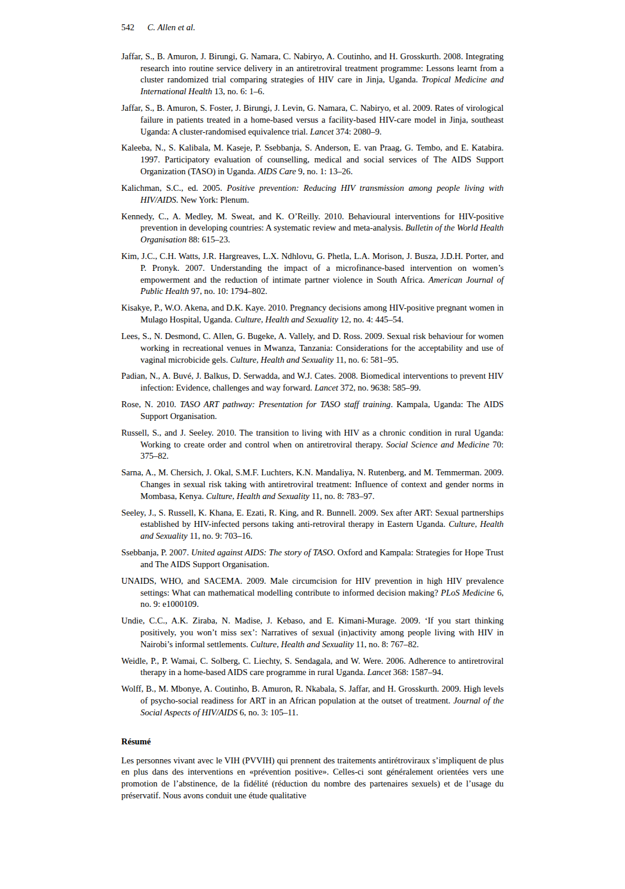542 C. Allen et al.
Jaffar, S., B. Amuron, J. Birungi, G. Namara, C. Nabiryo, A. Coutinho, and H. Grosskurth. 2008. Integrating research into routine service delivery in an antiretroviral treatment programme: Lessons learnt from a cluster randomized trial comparing strategies of HIV care in Jinja, Uganda. Tropical Medicine and International Health 13, no. 6: 1–6.
Jaffar, S., B. Amuron, S. Foster, J. Birungi, J. Levin, G. Namara, C. Nabiryo, et al. 2009. Rates of virological failure in patients treated in a home-based versus a facility-based HIV-care model in Jinja, southeast Uganda: A cluster-randomised equivalence trial. Lancet 374: 2080–9.
Kaleeba, N., S. Kalibala, M. Kaseje, P. Ssebbanja, S. Anderson, E. van Praag, G. Tembo, and E. Katabira. 1997. Participatory evaluation of counselling, medical and social services of The AIDS Support Organization (TASO) in Uganda. AIDS Care 9, no. 1: 13–26.
Kalichman, S.C., ed. 2005. Positive prevention: Reducing HIV transmission among people living with HIV/AIDS. New York: Plenum.
Kennedy, C., A. Medley, M. Sweat, and K. O’Reilly. 2010. Behavioural interventions for HIV-positive prevention in developing countries: A systematic review and meta-analysis. Bulletin of the World Health Organisation 88: 615–23.
Kim, J.C., C.H. Watts, J.R. Hargreaves, L.X. Ndhlovu, G. Phetla, L.A. Morison, J. Busza, J.D.H. Porter, and P. Pronyk. 2007. Understanding the impact of a microfinance-based intervention on women’s empowerment and the reduction of intimate partner violence in South Africa. American Journal of Public Health 97, no. 10: 1794–802.
Kisakye, P., W.O. Akena, and D.K. Kaye. 2010. Pregnancy decisions among HIV-positive pregnant women in Mulago Hospital, Uganda. Culture, Health and Sexuality 12, no. 4: 445–54.
Lees, S., N. Desmond, C. Allen, G. Bugeke, A. Vallely, and D. Ross. 2009. Sexual risk behaviour for women working in recreational venues in Mwanza, Tanzania: Considerations for the acceptability and use of vaginal microbicide gels. Culture, Health and Sexuality 11, no. 6: 581–95.
Padian, N., A. Buvé, J. Balkus, D. Serwadda, and W.J. Cates. 2008. Biomedical interventions to prevent HIV infection: Evidence, challenges and way forward. Lancet 372, no. 9638: 585–99.
Rose, N. 2010. TASO ART pathway: Presentation for TASO staff training. Kampala, Uganda: The AIDS Support Organisation.
Russell, S., and J. Seeley. 2010. The transition to living with HIV as a chronic condition in rural Uganda: Working to create order and control when on antiretroviral therapy. Social Science and Medicine 70: 375–82.
Sarna, A., M. Chersich, J. Okal, S.M.F. Luchters, K.N. Mandaliya, N. Rutenberg, and M. Temmerman. 2009. Changes in sexual risk taking with antiretroviral treatment: Influence of context and gender norms in Mombasa, Kenya. Culture, Health and Sexuality 11, no. 8: 783–97.
Seeley, J., S. Russell, K. Khana, E. Ezati, R. King, and R. Bunnell. 2009. Sex after ART: Sexual partnerships established by HIV-infected persons taking anti-retroviral therapy in Eastern Uganda. Culture, Health and Sexuality 11, no. 9: 703–16.
Ssebbanja, P. 2007. United against AIDS: The story of TASO. Oxford and Kampala: Strategies for Hope Trust and The AIDS Support Organisation.
UNAIDS, WHO, and SACEMA. 2009. Male circumcision for HIV prevention in high HIV prevalence settings: What can mathematical modelling contribute to informed decision making? PLoS Medicine 6, no. 9: e1000109.
Undie, C.C., A.K. Ziraba, N. Madise, J. Kebaso, and E. Kimani-Murage. 2009. ‘If you start thinking positively, you won’t miss sex’: Narratives of sexual (in)activity among people living with HIV in Nairobi’s informal settlements. Culture, Health and Sexuality 11, no. 8: 767–82.
Weidle, P., P. Wamai, C. Solberg, C. Liechty, S. Sendagala, and W. Were. 2006. Adherence to antiretroviral therapy in a home-based AIDS care programme in rural Uganda. Lancet 368: 1587–94.
Wolff, B., M. Mbonye, A. Coutinho, B. Amuron, R. Nkabala, S. Jaffar, and H. Grosskurth. 2009. High levels of psycho-social readiness for ART in an African population at the outset of treatment. Journal of the Social Aspects of HIV/AIDS 6, no. 3: 105–11.
Résumé
Les personnes vivant avec le VIH (PVVIH) qui prennent des traitements antirétroviraux s’impliquent de plus en plus dans des interventions en «prévention positive». Celles-ci sont généralement orientées vers une promotion de l’abstinence, de la fidélité (réduction du nombre des partenaires sexuels) et de l’usage du préservatif. Nous avons conduit une étude qualitative